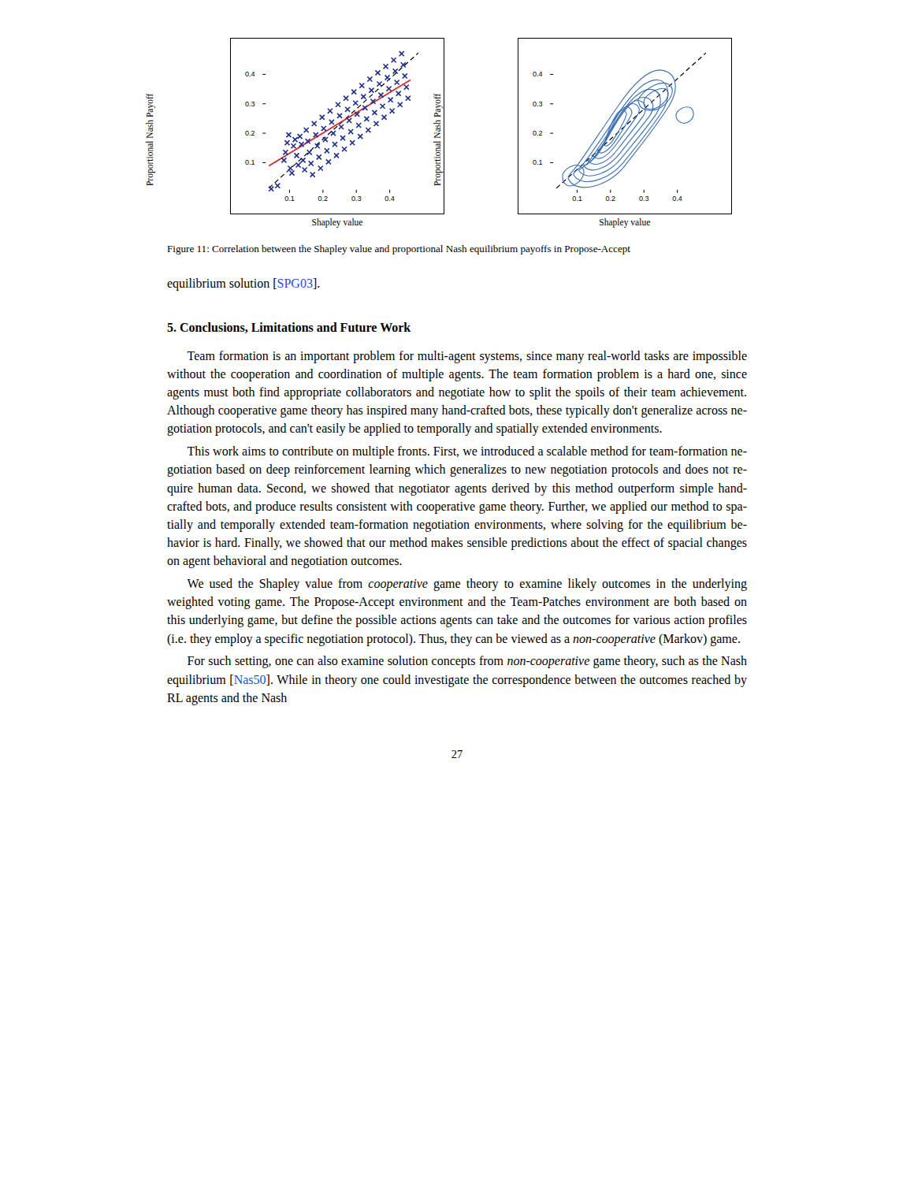Proportional Nash Payoff
0.4 0.3 0.2 0.1 0.1 0.2 0.3 0.4
Shapley value
Proportional Nash Payoff
0.4 0.3 0.2 0.1 0.1 0.2 0.3 0.4
Shapley value
Figure 11: Correlation between the Shapley value and proportional Nash equilibrium payoffs in Propose-Accept
equilibrium solution [SPG03].
5. Conclusions, Limitations and Future Work
Team formation is an important problem for multi-agent systems, since many real-world tasks are impossible without the cooperation and coordination of multiple agents. The team formation problem is a hard one, since agents must both find appropriate collaborators and negotiate how to split the spoils of their team achievement. Although cooperative game theory has inspired many hand-crafted bots, these typically don't generalize across negotiation protocols, and can't easily be applied to temporally and spatially extended environments.
This work aims to contribute on multiple fronts. First, we introduced a scalable method for team-formation negotiation based on deep reinforcement learning which generalizes to new negotiation protocols and does not require human data. Second, we showed that negotiator agents derived by this method outperform simple hand-crafted bots, and produce results consistent with cooperative game theory. Further, we applied our method to spatially and temporally extended team-formation negotiation environments, where solving for the equilibrium behavior is hard. Finally, we showed that our method makes sensible predictions about the effect of spacial changes on agent behavioral and negotiation outcomes.
We used the Shapley value from cooperative game theory to examine likely outcomes in the underlying weighted voting game. The Propose-Accept environment and the Team-Patches environment are both based on this underlying game, but define the possible actions agents can take and the outcomes for various action profiles (i.e. they employ a specific negotiation protocol). Thus, they can be viewed as a non-cooperative (Markov) game.
For such setting, one can also examine solution concepts from non-cooperative game theory, such as the Nash equilibrium [Nas50]. While in theory one could investigate the correspondence between the outcomes reached by RL agents and the Nash
27